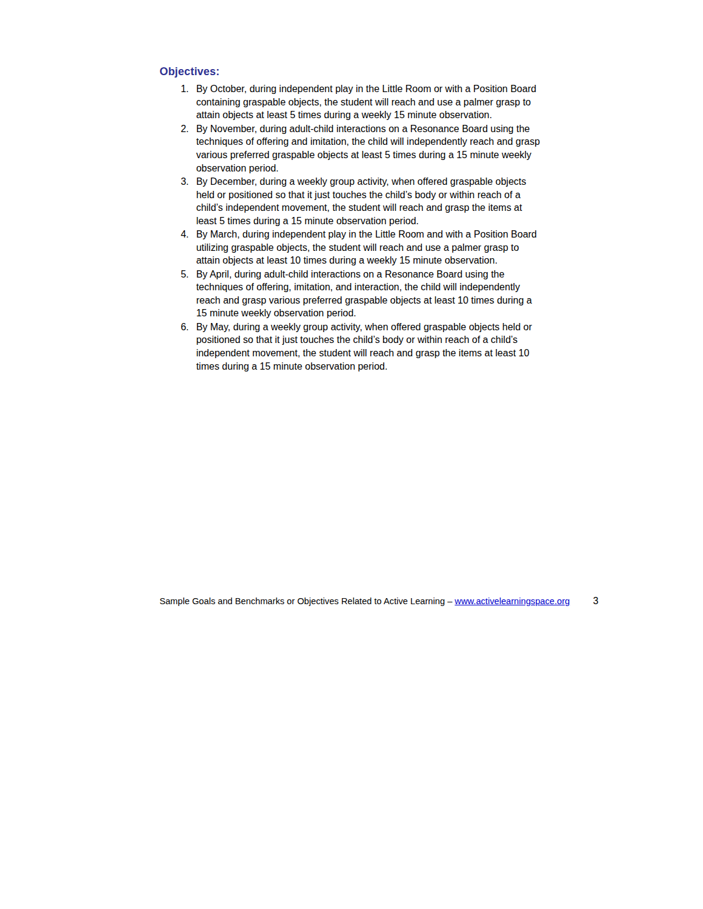Objectives:
By October, during independent play in the Little Room or with a Position Board containing graspable objects, the student will reach and use a palmer grasp to attain objects at least 5 times during a weekly 15 minute observation.
By November, during adult-child interactions on a Resonance Board using the techniques of offering and imitation, the child will independently reach and grasp various preferred graspable objects at least 5 times during a 15 minute weekly observation period.
By December, during a weekly group activity, when offered graspable objects held or positioned so that it just touches the child’s body or within reach of a child’s independent movement, the student will reach and grasp the items at least 5 times during a 15 minute observation period.
By March, during independent play in the Little Room and with a Position Board utilizing graspable objects, the student will reach and use a palmer grasp to attain objects at least 10 times during a weekly 15 minute observation.
By April, during adult-child interactions on a Resonance Board using the techniques of offering, imitation, and interaction, the child will independently reach and grasp various preferred graspable objects at least 10 times during a 15 minute weekly observation period.
By May, during a weekly group activity, when offered graspable objects held or positioned so that it just touches the child’s body or within reach of a child’s independent movement, the student will reach and grasp the items at least 10 times during a 15 minute observation period.
Sample Goals and Benchmarks or Objectives Related to Active Learning – www.activelearningspace.org 3